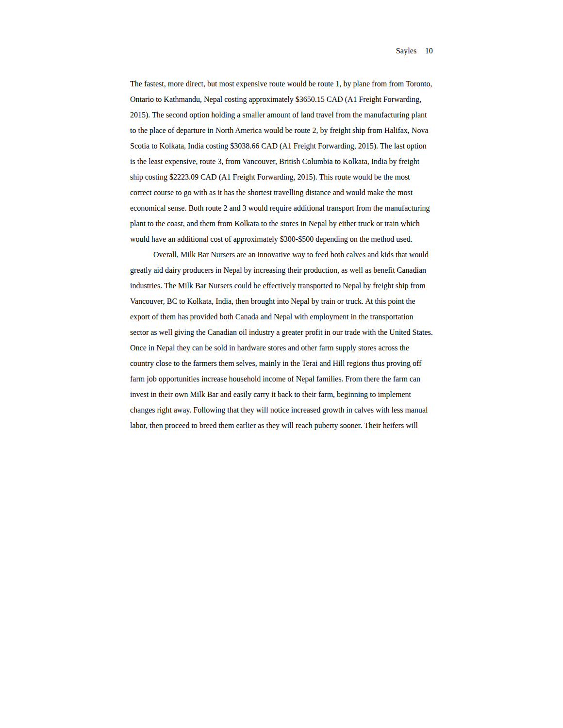Sayles10
The fastest, more direct, but most expensive route would be route 1, by plane from from Toronto, Ontario to Kathmandu, Nepal costing approximately $3650.15 CAD (A1 Freight Forwarding, 2015). The second option holding a smaller amount of land travel from the manufacturing plant to the place of departure in North America would be route 2, by freight ship from Halifax, Nova Scotia to Kolkata, India costing $3038.66 CAD (A1 Freight Forwarding, 2015). The last option is the least expensive, route 3, from Vancouver, British Columbia to Kolkata, India by freight ship costing $2223.09 CAD (A1 Freight Forwarding, 2015). This route would be the most correct course to go with as it has the shortest travelling distance and would make the most economical sense. Both route 2 and 3 would require additional transport from the manufacturing plant to the coast, and them from Kolkata to the stores in Nepal by either truck or train which would have an additional cost of approximately $300-$500 depending on the method used.
Overall, Milk Bar Nursers are an innovative way to feed both calves and kids that would greatly aid dairy producers in Nepal by increasing their production, as well as benefit Canadian industries. The Milk Bar Nursers could be effectively transported to Nepal by freight ship from Vancouver, BC to Kolkata, India, then brought into Nepal by train or truck. At this point the export of them has provided both Canada and Nepal with employment in the transportation sector as well giving the Canadian oil industry a greater profit in our trade with the United States. Once in Nepal they can be sold in hardware stores and other farm supply stores across the country close to the farmers them selves, mainly in the Terai and Hill regions thus proving off farm job opportunities increase household income of Nepal families. From there the farm can invest in their own Milk Bar and easily carry it back to their farm, beginning to implement changes right away. Following that they will notice increased growth in calves with less manual labor, then proceed to breed them earlier as they will reach puberty sooner. Their heifers will